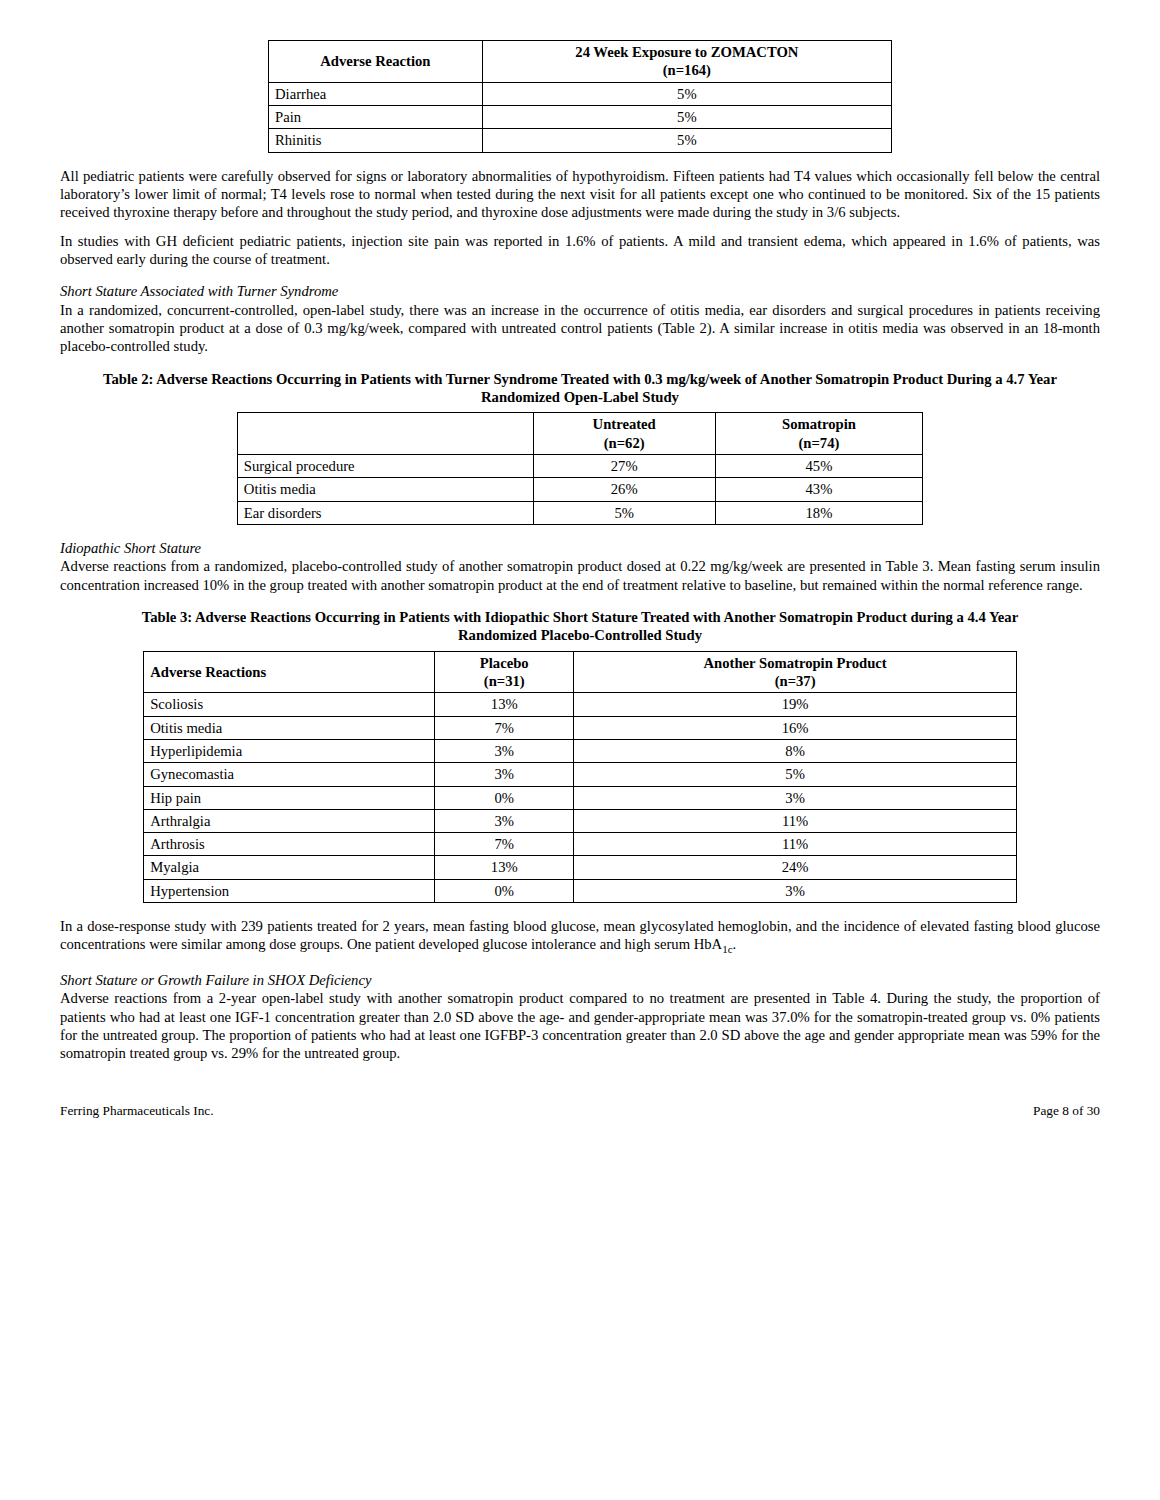| Adverse Reaction | 24 Week Exposure to ZOMACTON (n=164) |
| --- | --- |
| Diarrhea | 5% |
| Pain | 5% |
| Rhinitis | 5% |
All pediatric patients were carefully observed for signs or laboratory abnormalities of hypothyroidism. Fifteen patients had T4 values which occasionally fell below the central laboratory’s lower limit of normal; T4 levels rose to normal when tested during the next visit for all patients except one who continued to be monitored. Six of the 15 patients received thyroxine therapy before and throughout the study period, and thyroxine dose adjustments were made during the study in 3/6 subjects.
In studies with GH deficient pediatric patients, injection site pain was reported in 1.6% of patients. A mild and transient edema, which appeared in 1.6% of patients, was observed early during the course of treatment.
Short Stature Associated with Turner Syndrome
In a randomized, concurrent-controlled, open-label study, there was an increase in the occurrence of otitis media, ear disorders and surgical procedures in patients receiving another somatropin product at a dose of 0.3 mg/kg/week, compared with untreated control patients (Table 2). A similar increase in otitis media was observed in an 18-month placebo-controlled study.
Table 2: Adverse Reactions Occurring in Patients with Turner Syndrome Treated with 0.3 mg/kg/week of Another Somatropin Product During a 4.7 Year Randomized Open-Label Study
| | Untreated (n=62) | Somatropin (n=74) |
| --- | --- | --- |
| Surgical procedure | 27% | 45% |
| Otitis media | 26% | 43% |
| Ear disorders | 5% | 18% |
Idiopathic Short Stature
Adverse reactions from a randomized, placebo-controlled study of another somatropin product dosed at 0.22 mg/kg/week are presented in Table 3. Mean fasting serum insulin concentration increased 10% in the group treated with another somatropin product at the end of treatment relative to baseline, but remained within the normal reference range.
Table 3: Adverse Reactions Occurring in Patients with Idiopathic Short Stature Treated with Another Somatropin Product during a 4.4 Year Randomized Placebo-Controlled Study
| Adverse Reactions | Placebo (n=31) | Another Somatropin Product (n=37) |
| --- | --- | --- |
| Scoliosis | 13% | 19% |
| Otitis media | 7% | 16% |
| Hyperlipidemia | 3% | 8% |
| Gynecomastia | 3% | 5% |
| Hip pain | 0% | 3% |
| Arthralgia | 3% | 11% |
| Arthrosis | 7% | 11% |
| Myalgia | 13% | 24% |
| Hypertension | 0% | 3% |
In a dose-response study with 239 patients treated for 2 years, mean fasting blood glucose, mean glycosylated hemoglobin, and the incidence of elevated fasting blood glucose concentrations were similar among dose groups. One patient developed glucose intolerance and high serum HbA1c.
Short Stature or Growth Failure in SHOX Deficiency
Adverse reactions from a 2-year open-label study with another somatropin product compared to no treatment are presented in Table 4. During the study, the proportion of patients who had at least one IGF-1 concentration greater than 2.0 SD above the age- and gender-appropriate mean was 37.0% for the somatropin-treated group vs. 0% patients for the untreated group. The proportion of patients who had at least one IGFBP-3 concentration greater than 2.0 SD above the age and gender appropriate mean was 59% for the somatropin treated group vs. 29% for the untreated group.
Ferring Pharmaceuticals Inc. Page 8 of 30